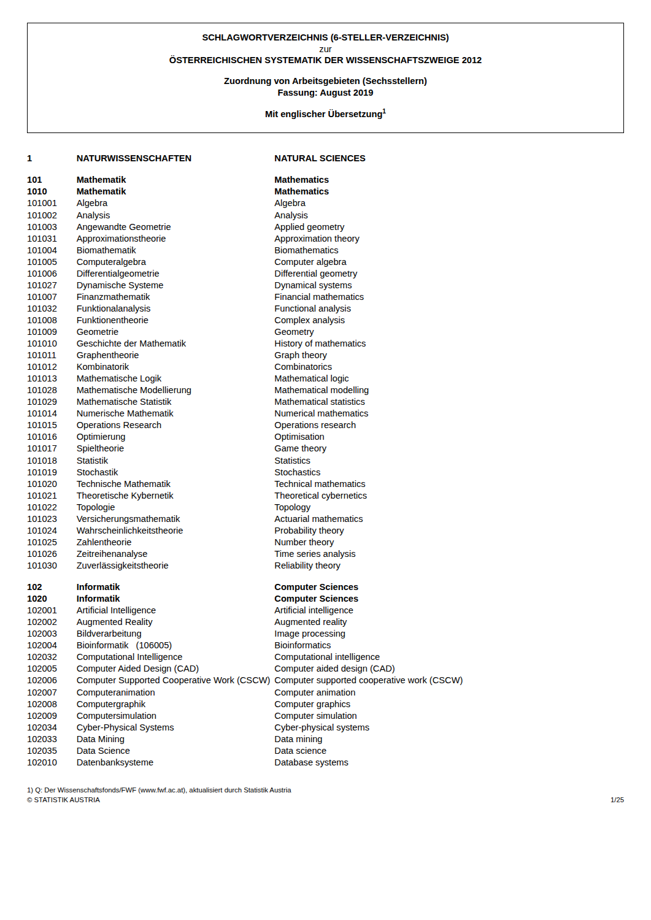SCHLAGWORTVERZEICHNIS (6-STELLER-VERZEICHNIS)
zur
ÖSTERREICHISCHEN SYSTEMATIK DER WISSENSCHAFTSZWEIGE 2012
Zuordnung von Arbeitsgebieten (Sechsstellern)
Fassung: August 2019
Mit englischer Übersetzung1
| 1 | NATURWISSENSCHAFTEN | NATURAL SCIENCES |
| 101 | Mathematik | Mathematics |
| 1010 | Mathematik | Mathematics |
| 101001 | Algebra | Algebra |
| 101002 | Analysis | Analysis |
| 101003 | Angewandte Geometrie | Applied geometry |
| 101031 | Approximationstheorie | Approximation theory |
| 101004 | Biomathematik | Biomathematics |
| 101005 | Computeralgebra | Computer algebra |
| 101006 | Differentialgeometrie | Differential geometry |
| 101027 | Dynamische Systeme | Dynamical systems |
| 101007 | Finanzmathematik | Financial mathematics |
| 101032 | Funktionalanalysis | Functional analysis |
| 101008 | Funktionentheorie | Complex analysis |
| 101009 | Geometrie | Geometry |
| 101010 | Geschichte der Mathematik | History of mathematics |
| 101011 | Graphentheorie | Graph theory |
| 101012 | Kombinatorik | Combinatorics |
| 101013 | Mathematische Logik | Mathematical logic |
| 101028 | Mathematische Modellierung | Mathematical modelling |
| 101029 | Mathematische Statistik | Mathematical statistics |
| 101014 | Numerische Mathematik | Numerical mathematics |
| 101015 | Operations Research | Operations research |
| 101016 | Optimierung | Optimisation |
| 101017 | Spieltheorie | Game theory |
| 101018 | Statistik | Statistics |
| 101019 | Stochastik | Stochastics |
| 101020 | Technische Mathematik | Technical mathematics |
| 101021 | Theoretische Kybernetik | Theoretical cybernetics |
| 101022 | Topologie | Topology |
| 101023 | Versicherungsmathematik | Actuarial mathematics |
| 101024 | Wahrscheinlichkeitstheorie | Probability theory |
| 101025 | Zahlentheorie | Number theory |
| 101026 | Zeitreihenanalyse | Time series analysis |
| 101030 | Zuverlässigkeitstheorie | Reliability theory |
| 102 | Informatik | Computer Sciences |
| 1020 | Informatik | Computer Sciences |
| 102001 | Artificial Intelligence | Artificial intelligence |
| 102002 | Augmented Reality | Augmented reality |
| 102003 | Bildverarbeitung | Image processing |
| 102004 | Bioinformatik (106005) | Bioinformatics |
| 102032 | Computational Intelligence | Computational intelligence |
| 102005 | Computer Aided Design (CAD) | Computer aided design (CAD) |
| 102006 | Computer Supported Cooperative Work (CSCW) | Computer supported cooperative work (CSCW) |
| 102007 | Computeranimation | Computer animation |
| 102008 | Computergraphik | Computer graphics |
| 102009 | Computersimulation | Computer simulation |
| 102034 | Cyber-Physical Systems | Cyber-physical systems |
| 102033 | Data Mining | Data mining |
| 102035 | Data Science | Data science |
| 102010 | Datenbanksysteme | Database systems |
1) Q: Der Wissenschaftsfonds/FWF (www.fwf.ac.at), aktualisiert durch Statistik Austria
© STATISTIK AUSTRIA 1/25